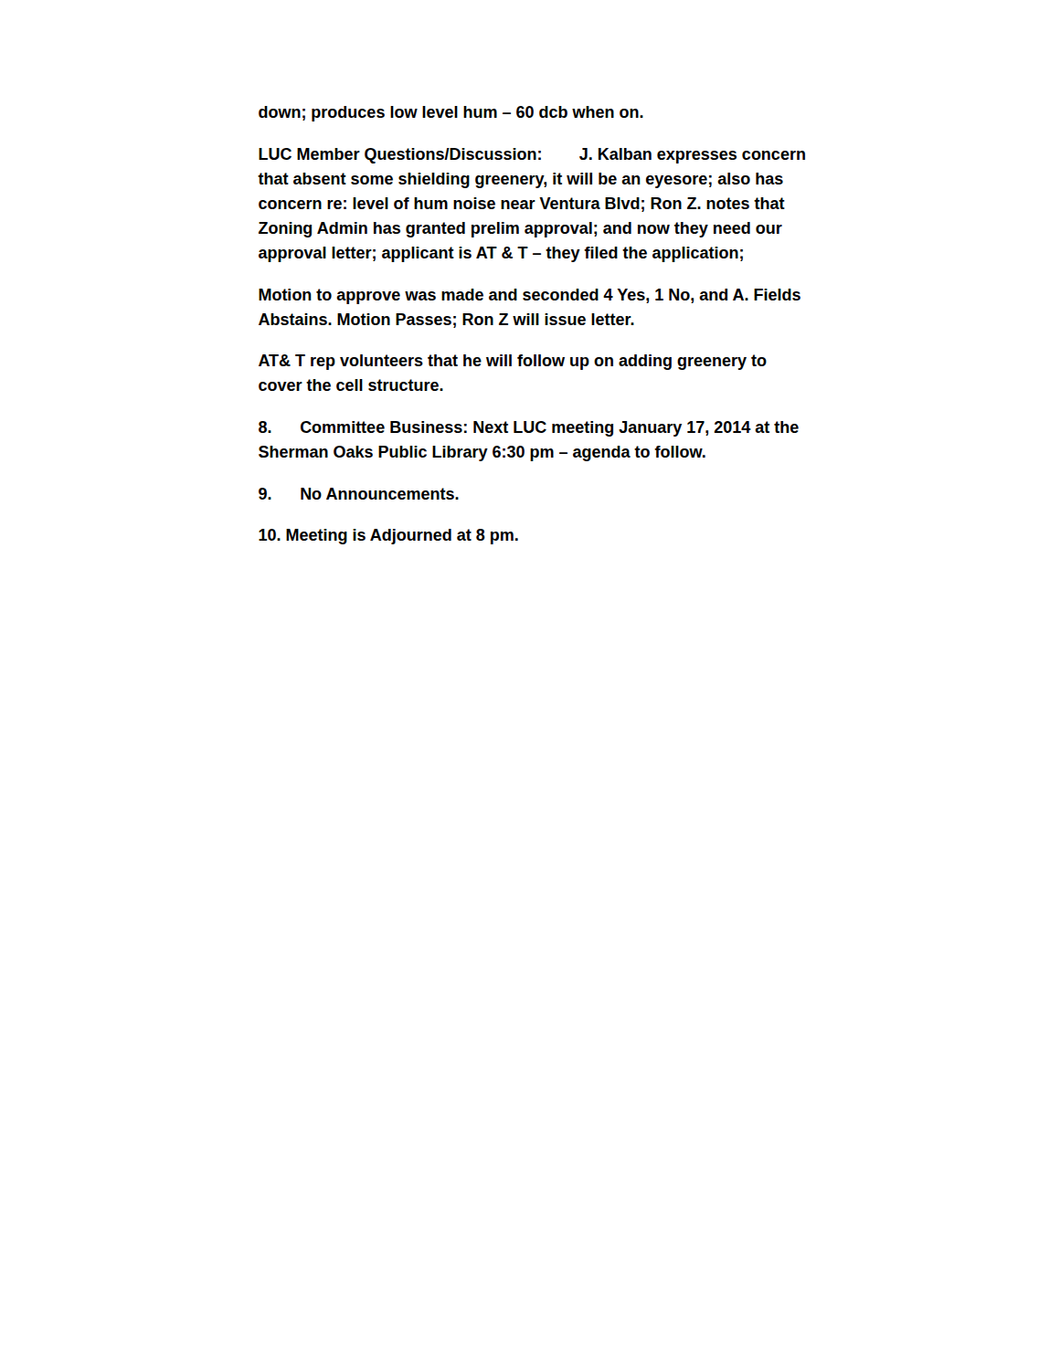down; produces low level hum – 60 dcb when on.
LUC Member Questions/Discussion: J. Kalban expresses concern that absent some shielding greenery, it will be an eyesore; also has concern re: level of hum noise near Ventura Blvd; Ron Z. notes that Zoning Admin has granted prelim approval; and now they need our approval letter; applicant is AT & T – they filed the application;
Motion to approve was made and seconded 4 Yes, 1 No, and A. Fields Abstains. Motion Passes; Ron Z will issue letter.
AT& T rep volunteers that he will follow up on adding greenery to cover the cell structure.
8. Committee Business: Next LUC meeting January 17, 2014 at the Sherman Oaks Public Library 6:30 pm – agenda to follow.
9. No Announcements.
10. Meeting is Adjourned at 8 pm.